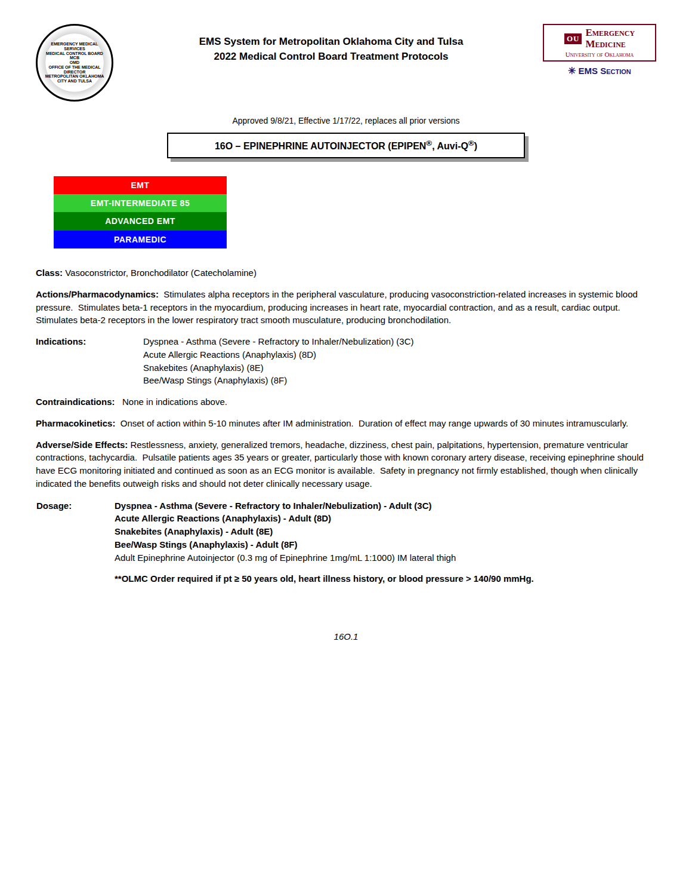EMERGENCY MEDICAL SERVICES
MEDICAL CONTROL BOARD
MCB
OMD
OFFICE OF THE MEDICAL DIRECTOR
METROPOLITAN OKLAHOMA CITY AND TULSA
EMS System for Metropolitan Oklahoma City and Tulsa
2022 Medical Control Board Treatment Protocols
OU Emergency
Medicine
University of Oklahoma
✳ EMS Section
Approved 9/8/21, Effective 1/17/22, replaces all prior versions
16O – EPINEPHRINE AUTOINJECTOR (EPIPEN®, Auvi-Q®)
EMT
EMT-INTERMEDIATE 85
ADVANCED EMT
PARAMEDIC
Class: Vasoconstrictor, Bronchodilator (Catecholamine)
Actions/Pharmacodynamics: Stimulates alpha receptors in the peripheral vasculature, producing vasoconstriction-related increases in systemic blood pressure. Stimulates beta-1 receptors in the myocardium, producing increases in heart rate, myocardial contraction, and as a result, cardiac output. Stimulates beta-2 receptors in the lower respiratory tract smooth musculature, producing bronchodilation.
| Indications: | Dyspnea - Asthma (Severe - Refractory to Inhaler/Nebulization) (3C) Acute Allergic Reactions (Anaphylaxis) (8D) Snakebites (Anaphylaxis) (8E) Bee/Wasp Stings (Anaphylaxis) (8F) |
Contraindications: None in indications above.
Pharmacokinetics: Onset of action within 5-10 minutes after IM administration. Duration of effect may range upwards of 30 minutes intramuscularly.
Adverse/Side Effects: Restlessness, anxiety, generalized tremors, headache, dizziness, chest pain, palpitations, hypertension, premature ventricular contractions, tachycardia. Pulsatile patients ages 35 years or greater, particularly those with known coronary artery disease, receiving epinephrine should have ECG monitoring initiated and continued as soon as an ECG monitor is available. Safety in pregnancy not firmly established, though when clinically indicated the benefits outweigh risks and should not deter clinically necessary usage.
| Dosage: | Dyspnea - Asthma (Severe - Refractory to Inhaler/Nebulization) - Adult (3C) Acute Allergic Reactions (Anaphylaxis) - Adult (8D) Snakebites (Anaphylaxis) - Adult (8E) Bee/Wasp Stings (Anaphylaxis) - Adult (8F) Adult Epinephrine Autoinjector (0.3 mg of Epinephrine 1mg/mL 1:1000) IM lateral thigh **OLMC Order required if pt ≥ 50 years old, heart illness history, or blood pressure > 140/90 mmHg. |
16O.1